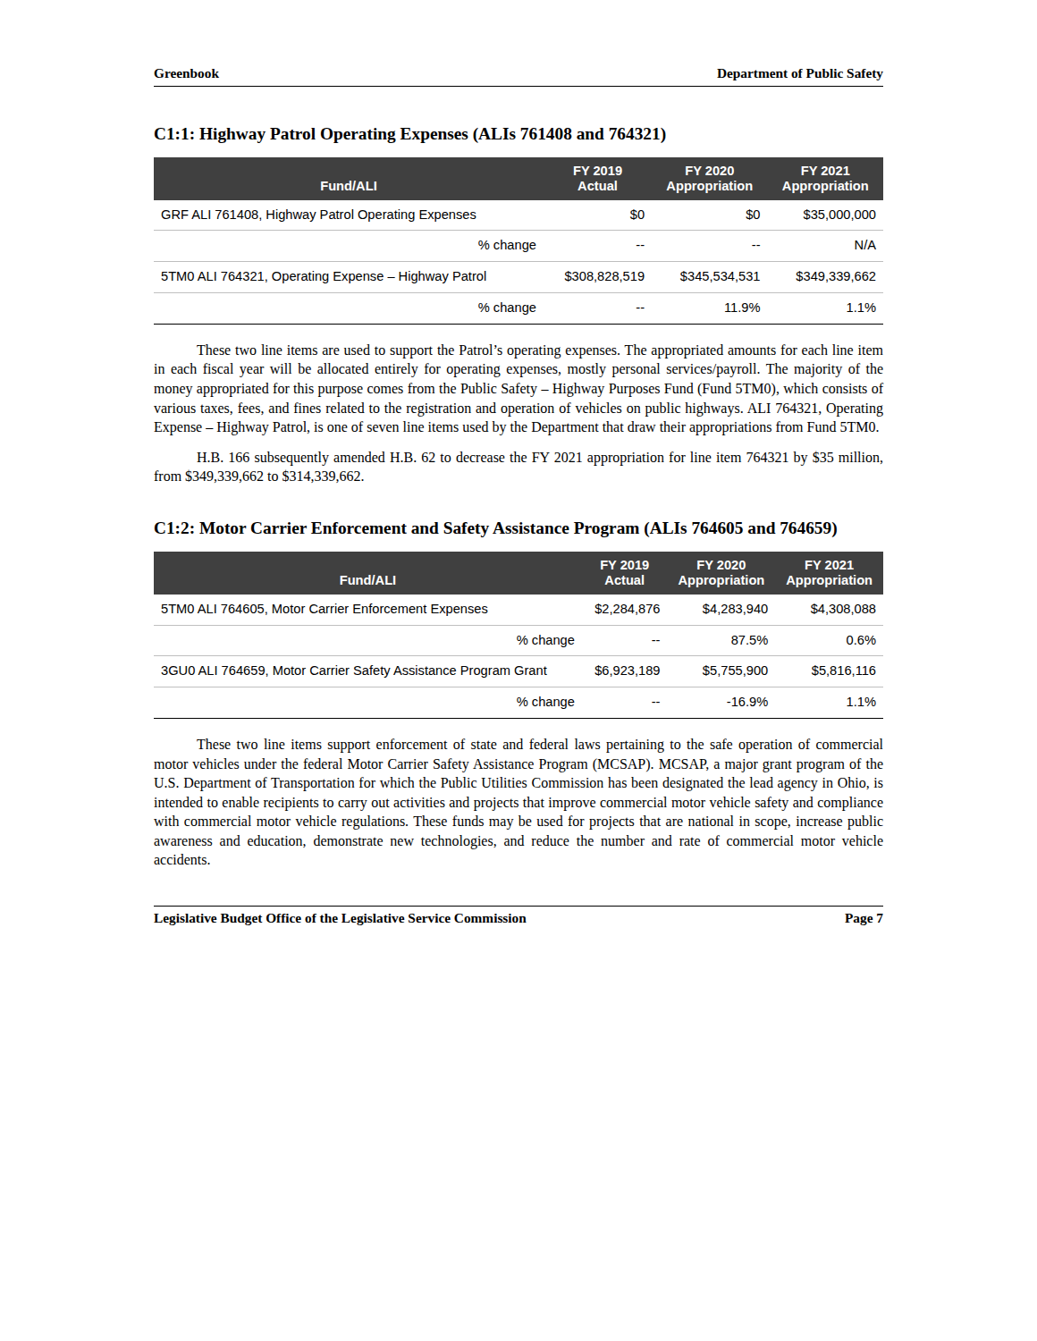Greenbook Department of Public Safety
C1:1: Highway Patrol Operating Expenses (ALIs 761408 and 764321)
| Fund/ALI | FY 2019 Actual | FY 2020 Appropriation | FY 2021 Appropriation |
| --- | --- | --- | --- |
| GRF ALI 761408, Highway Patrol Operating Expenses | $0 | $0 | $35,000,000 |
| % change | -- | -- | N/A |
| 5TM0 ALI 764321, Operating Expense – Highway Patrol | $308,828,519 | $345,534,531 | $349,339,662 |
| % change | -- | 11.9% | 1.1% |
These two line items are used to support the Patrol’s operating expenses. The appropriated amounts for each line item in each fiscal year will be allocated entirely for operating expenses, mostly personal services/payroll. The majority of the money appropriated for this purpose comes from the Public Safety – Highway Purposes Fund (Fund 5TM0), which consists of various taxes, fees, and fines related to the registration and operation of vehicles on public highways. ALI 764321, Operating Expense – Highway Patrol, is one of seven line items used by the Department that draw their appropriations from Fund 5TM0.
H.B. 166 subsequently amended H.B. 62 to decrease the FY 2021 appropriation for line item 764321 by $35 million, from $349,339,662 to $314,339,662.
C1:2: Motor Carrier Enforcement and Safety Assistance Program (ALIs 764605 and 764659)
| Fund/ALI | FY 2019 Actual | FY 2020 Appropriation | FY 2021 Appropriation |
| --- | --- | --- | --- |
| 5TM0 ALI 764605, Motor Carrier Enforcement Expenses | $2,284,876 | $4,283,940 | $4,308,088 |
| % change | -- | 87.5% | 0.6% |
| 3GU0 ALI 764659, Motor Carrier Safety Assistance Program Grant | $6,923,189 | $5,755,900 | $5,816,116 |
| % change | -- | -16.9% | 1.1% |
These two line items support enforcement of state and federal laws pertaining to the safe operation of commercial motor vehicles under the federal Motor Carrier Safety Assistance Program (MCSAP). MCSAP, a major grant program of the U.S. Department of Transportation for which the Public Utilities Commission has been designated the lead agency in Ohio, is intended to enable recipients to carry out activities and projects that improve commercial motor vehicle safety and compliance with commercial motor vehicle regulations. These funds may be used for projects that are national in scope, increase public awareness and education, demonstrate new technologies, and reduce the number and rate of commercial motor vehicle accidents.
Legislative Budget Office of the Legislative Service Commission Page 7